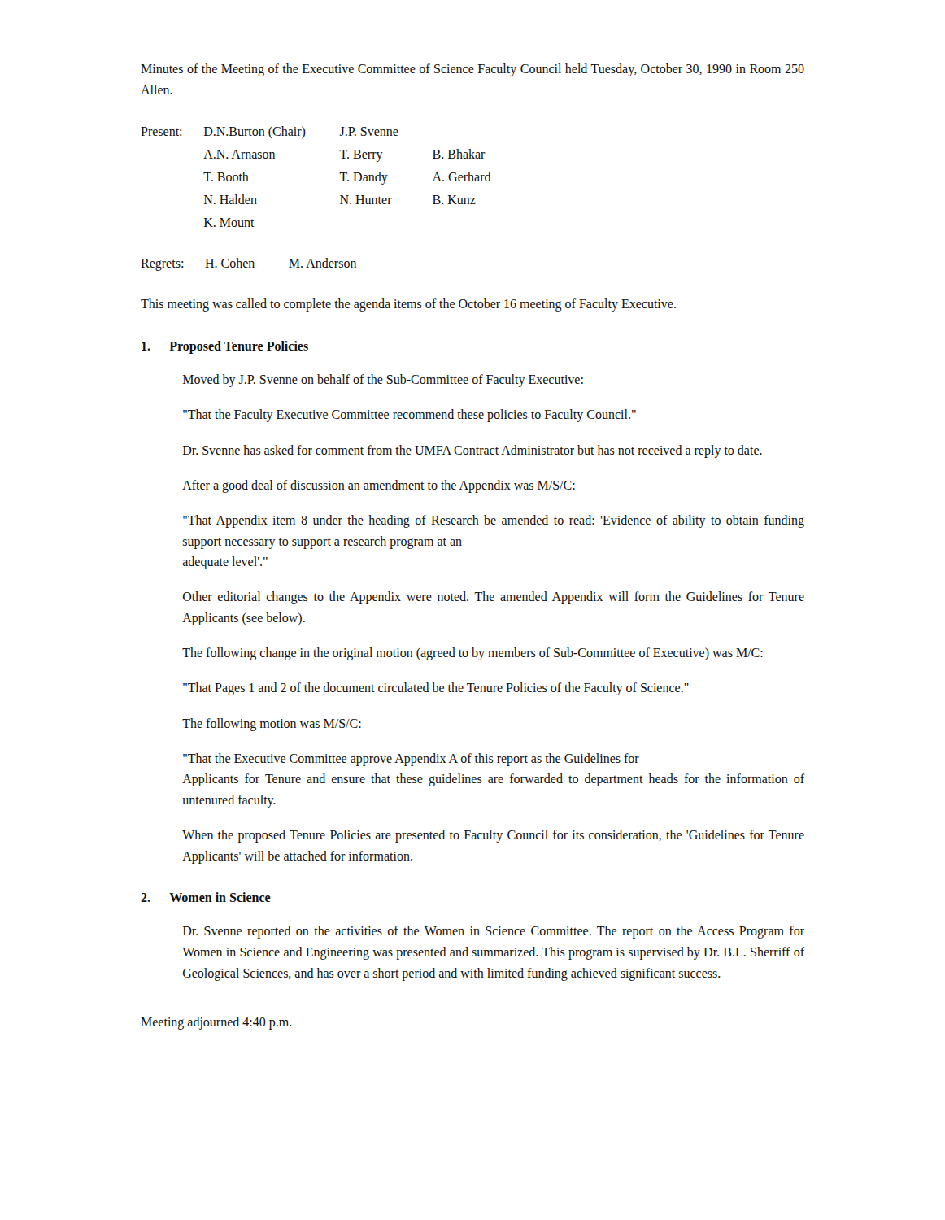Minutes of the Meeting of the Executive Committee of Science Faculty Council held Tuesday, October 30, 1990 in Room 250 Allen.
| Present: | D.N.Burton (Chair) | J.P. Svenne | |
| | A.N. Arnason | T. Berry | B. Bhakar |
| | T. Booth | T. Dandy | A. Gerhard |
| | N. Halden | N. Hunter | B. Kunz |
| | K. Mount | | |
| Regrets: | H. Cohen | M. Anderson |
This meeting was called to complete the agenda items of the October 16 meeting of Faculty Executive.
1. Proposed Tenure Policies
Moved by J.P. Svenne on behalf of the Sub-Committee of Faculty Executive:
"That the Faculty Executive Committee recommend these policies to Faculty Council."
Dr. Svenne has asked for comment from the UMFA Contract Administrator but has not received a reply to date.
After a good deal of discussion an amendment to the Appendix was M/S/C:
"That Appendix item 8 under the heading of Research be amended to read: 'Evidence of ability to obtain funding support necessary to support a research program at an
adequate level'."
Other editorial changes to the Appendix were noted. The amended Appendix will form the Guidelines for Tenure Applicants (see below).
The following change in the original motion (agreed to by members of Sub-Committee of Executive) was M/C:
"That Pages 1 and 2 of the document circulated be the Tenure Policies of the Faculty of Science."
The following motion was M/S/C:
"That the Executive Committee approve Appendix A of this report as the Guidelines for
Applicants for Tenure and ensure that these guidelines are forwarded to department heads for the information of untenured faculty.
When the proposed Tenure Policies are presented to Faculty Council for its consideration, the 'Guidelines for Tenure Applicants' will be attached for information.
2. Women in Science
Dr. Svenne reported on the activities of the Women in Science Committee. The report on the Access Program for Women in Science and Engineering was presented and summarized. This program is supervised by Dr. B.L. Sherriff of Geological Sciences, and has over a short period and with limited funding achieved significant success.
Meeting adjourned 4:40 p.m.